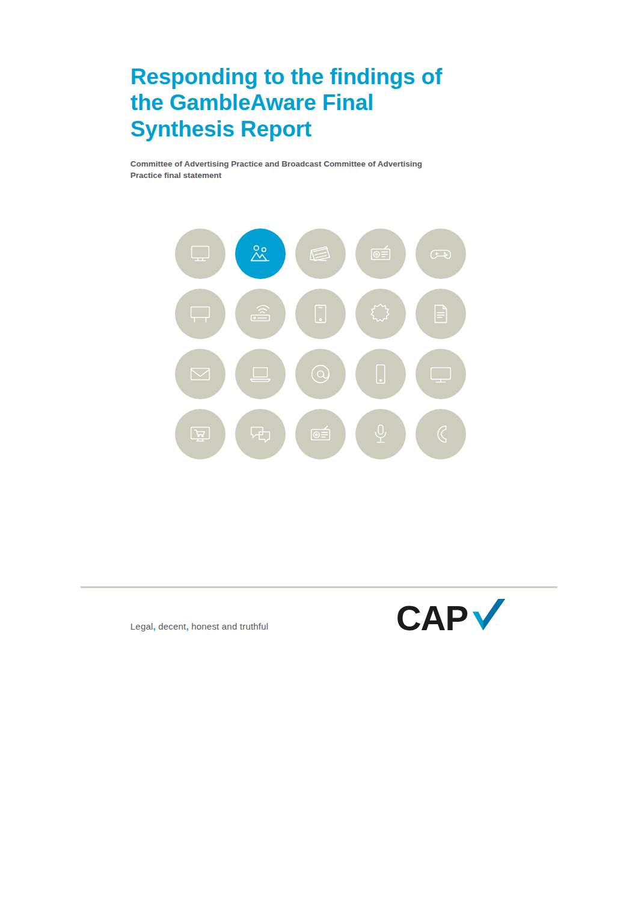Responding to the findings of the GambleAware Final Synthesis Report
Committee of Advertising Practice and Broadcast Committee of Advertising Practice final statement
Legal, decent, honest and truthful
CAP